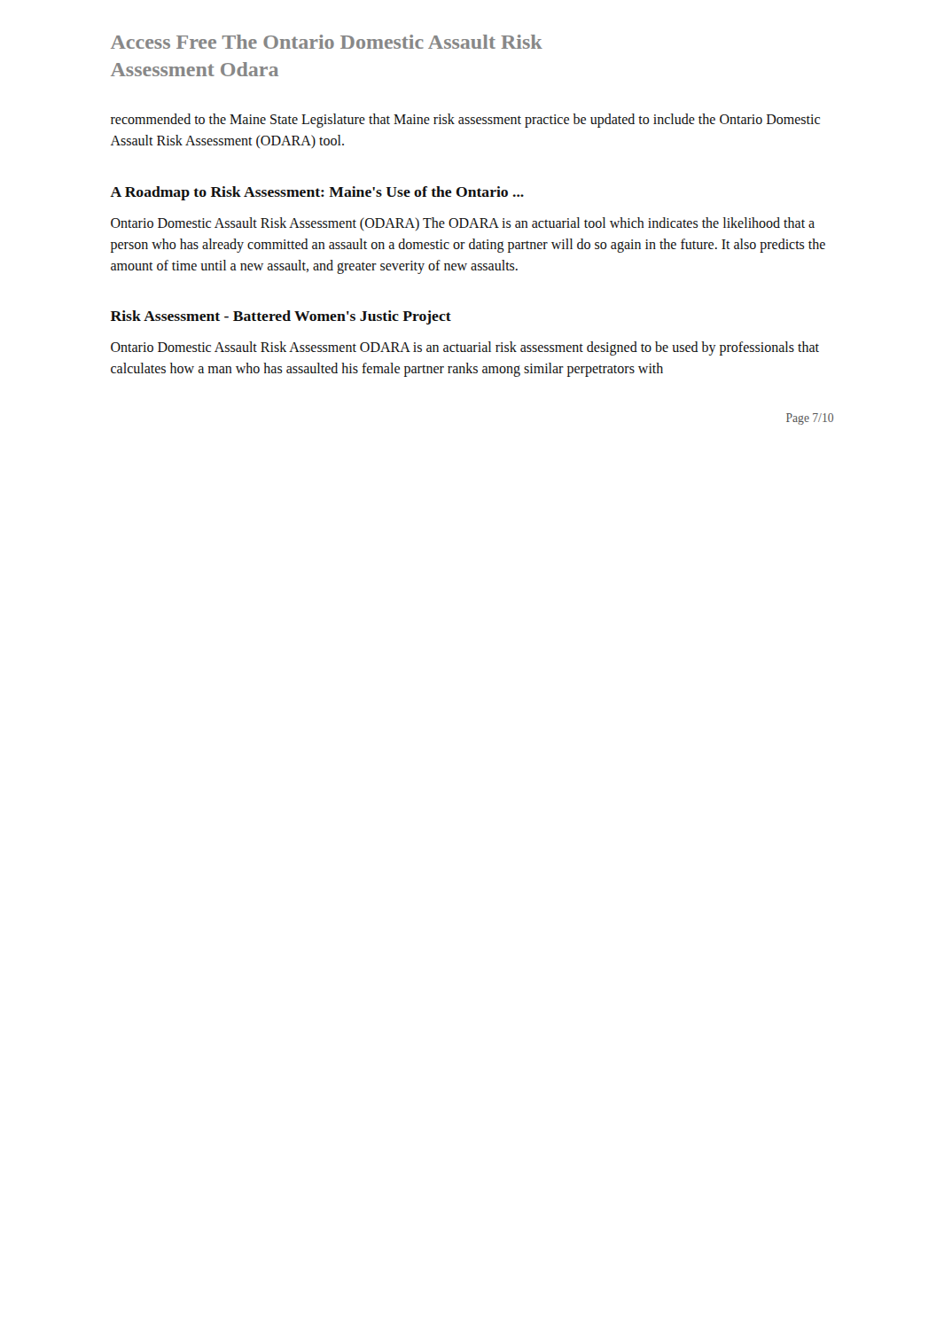Access Free The Ontario Domestic Assault Risk
Assessment Odara
recommended to the Maine State Legislature that Maine risk assessment practice be updated to include the Ontario Domestic Assault Risk Assessment (ODARA) tool.
A Roadmap to Risk Assessment: Maine's Use of the Ontario ...
Ontario Domestic Assault Risk Assessment (ODARA) The ODARA is an actuarial tool which indicates the likelihood that a person who has already committed an assault on a domestic or dating partner will do so again in the future. It also predicts the amount of time until a new assault, and greater severity of new assaults.
Risk Assessment - Battered Women's Justic Project
Ontario Domestic Assault Risk Assessment ODARA is an actuarial risk assessment designed to be used by professionals that calculates how a man who has assaulted his female partner ranks among similar perpetrators with
Page 7/10